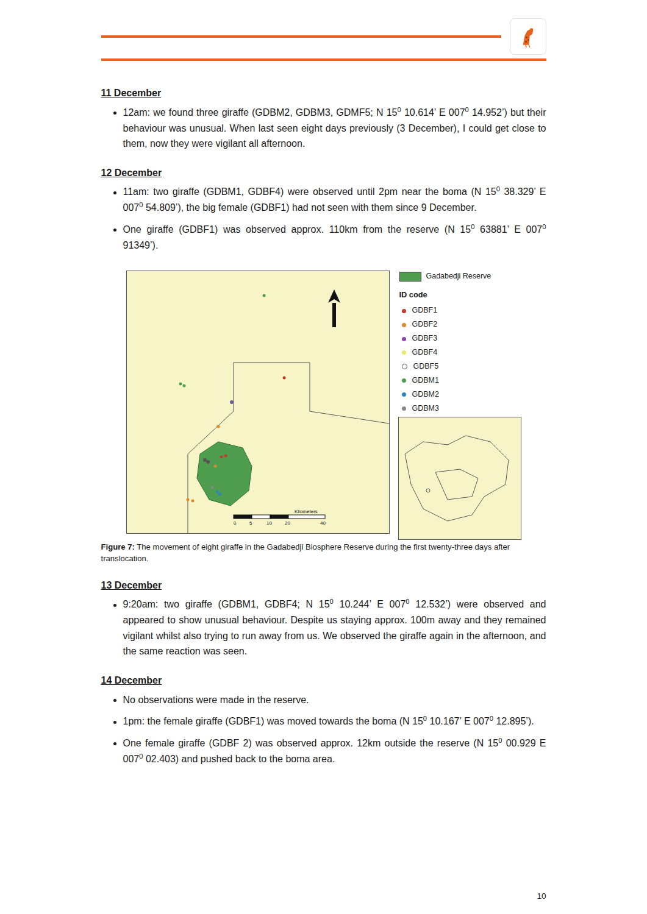11 December
12am: we found three giraffe (GDBM2, GDBM3, GDMF5; N 150 10.614’ E 0070 14.952’) but their behaviour was unusual. When last seen eight days previously (3 December), I could get close to them, now they were vigilant all afternoon.
12 December
11am: two giraffe (GDBM1, GDBF4) were observed until 2pm near the boma (N 150 38.329’ E 0070 54.809’), the big female (GDBF1) had not seen with them since 9 December.
One giraffe (GDBF1) was observed approx. 110km from the reserve (N 150 63881’ E 0070 91349’).
0 5 10 20 40 Kilometers
Gadabedji Reserve
ID code
GDBF1
GDBF2
GDBF3
GDBF4
GDBF5
GDBM1
GDBM2
GDBM3
Figure 7: The movement of eight giraffe in the Gadabedji Biosphere Reserve during the first twenty-three days after translocation.
13 December
9:20am: two giraffe (GDBM1, GDBF4; N 150 10.244’ E 0070 12.532’) were observed and appeared to show unusual behaviour. Despite us staying approx. 100m away and they remained vigilant whilst also trying to run away from us. We observed the giraffe again in the afternoon, and the same reaction was seen.
14 December
No observations were made in the reserve.
1pm: the female giraffe (GDBF1) was moved towards the boma (N 150 10.167’ E 0070 12.895’).
One female giraffe (GDBF 2) was observed approx. 12km outside the reserve (N 150 00.929 E 0070 02.403) and pushed back to the boma area.
10